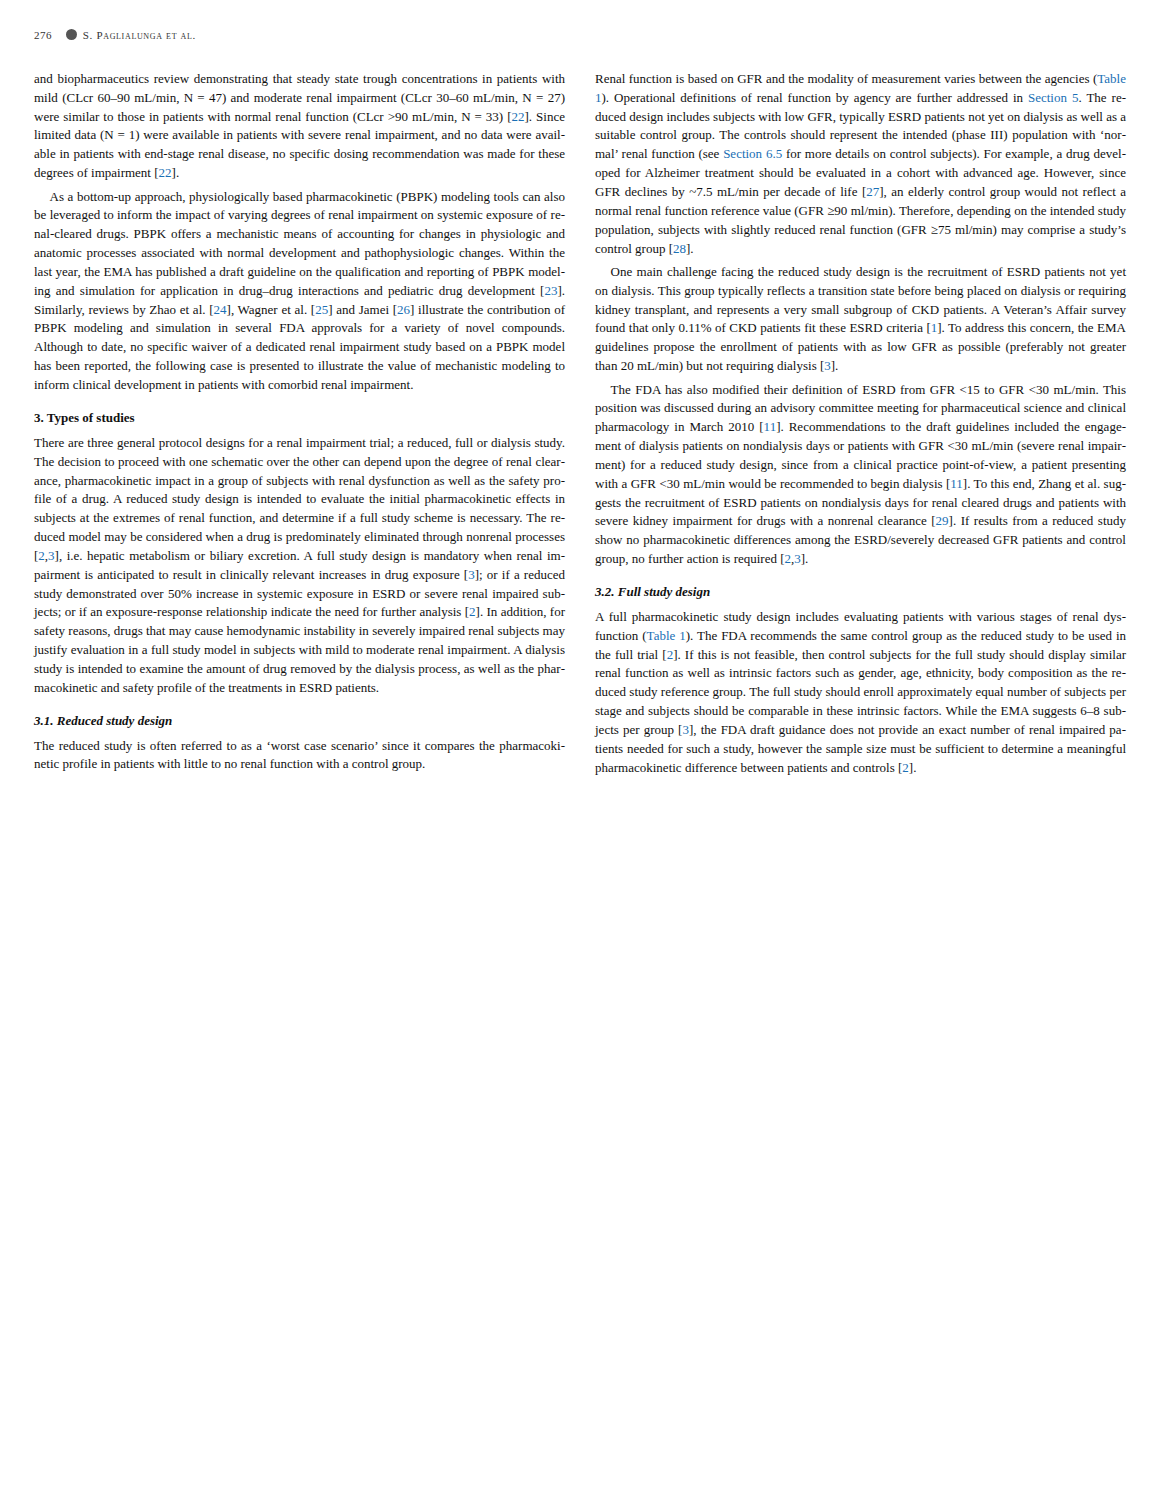276 S. Paglialunga et al.
and biopharmaceutics review demonstrating that steady state trough concentrations in patients with mild (CLcr 60–90 mL/min, N = 47) and moderate renal impairment (CLcr 30–60 mL/min, N = 27) were similar to those in patients with normal renal function (CLcr >90 mL/min, N = 33) [22]. Since limited data (N = 1) were available in patients with severe renal impairment, and no data were available in patients with end-stage renal disease, no specific dosing recommendation was made for these degrees of impairment [22].
As a bottom-up approach, physiologically based pharmacokinetic (PBPK) modeling tools can also be leveraged to inform the impact of varying degrees of renal impairment on systemic exposure of renal-cleared drugs. PBPK offers a mechanistic means of accounting for changes in physiologic and anatomic processes associated with normal development and pathophysiologic changes. Within the last year, the EMA has published a draft guideline on the qualification and reporting of PBPK modeling and simulation for application in drug–drug interactions and pediatric drug development [23]. Similarly, reviews by Zhao et al. [24], Wagner et al. [25] and Jamei [26] illustrate the contribution of PBPK modeling and simulation in several FDA approvals for a variety of novel compounds. Although to date, no specific waiver of a dedicated renal impairment study based on a PBPK model has been reported, the following case is presented to illustrate the value of mechanistic modeling to inform clinical development in patients with comorbid renal impairment.
3. Types of studies
There are three general protocol designs for a renal impairment trial; a reduced, full or dialysis study. The decision to proceed with one schematic over the other can depend upon the degree of renal clearance, pharmacokinetic impact in a group of subjects with renal dysfunction as well as the safety profile of a drug. A reduced study design is intended to evaluate the initial pharmacokinetic effects in subjects at the extremes of renal function, and determine if a full study scheme is necessary. The reduced model may be considered when a drug is predominately eliminated through nonrenal processes [2,3], i.e. hepatic metabolism or biliary excretion. A full study design is mandatory when renal impairment is anticipated to result in clinically relevant increases in drug exposure [3]; or if a reduced study demonstrated over 50% increase in systemic exposure in ESRD or severe renal impaired subjects; or if an exposure-response relationship indicate the need for further analysis [2]. In addition, for safety reasons, drugs that may cause hemodynamic instability in severely impaired renal subjects may justify evaluation in a full study model in subjects with mild to moderate renal impairment. A dialysis study is intended to examine the amount of drug removed by the dialysis process, as well as the pharmacokinetic and safety profile of the treatments in ESRD patients.
3.1. Reduced study design
The reduced study is often referred to as a ‘worst case scenario’ since it compares the pharmacokinetic profile in patients with little to no renal function with a control group.
Renal function is based on GFR and the modality of measurement varies between the agencies (Table 1). Operational definitions of renal function by agency are further addressed in Section 5. The reduced design includes subjects with low GFR, typically ESRD patients not yet on dialysis as well as a suitable control group. The controls should represent the intended (phase III) population with ‘normal’ renal function (see Section 6.5 for more details on control subjects). For example, a drug developed for Alzheimer treatment should be evaluated in a cohort with advanced age. However, since GFR declines by ~7.5 mL/min per decade of life [27], an elderly control group would not reflect a normal renal function reference value (GFR ≥90 ml/min). Therefore, depending on the intended study population, subjects with slightly reduced renal function (GFR ≥75 ml/min) may comprise a study’s control group [28].
One main challenge facing the reduced study design is the recruitment of ESRD patients not yet on dialysis. This group typically reflects a transition state before being placed on dialysis or requiring kidney transplant, and represents a very small subgroup of CKD patients. A Veteran’s Affair survey found that only 0.11% of CKD patients fit these ESRD criteria [1]. To address this concern, the EMA guidelines propose the enrollment of patients with as low GFR as possible (preferably not greater than 20 mL/min) but not requiring dialysis [3].
The FDA has also modified their definition of ESRD from GFR <15 to GFR <30 mL/min. This position was discussed during an advisory committee meeting for pharmaceutical science and clinical pharmacology in March 2010 [11]. Recommendations to the draft guidelines included the engagement of dialysis patients on nondialysis days or patients with GFR <30 mL/min (severe renal impairment) for a reduced study design, since from a clinical practice point-of-view, a patient presenting with a GFR <30 mL/min would be recommended to begin dialysis [11]. To this end, Zhang et al. suggests the recruitment of ESRD patients on nondialysis days for renal cleared drugs and patients with severe kidney impairment for drugs with a nonrenal clearance [29]. If results from a reduced study show no pharmacokinetic differences among the ESRD/severely decreased GFR patients and control group, no further action is required [2,3].
3.2. Full study design
A full pharmacokinetic study design includes evaluating patients with various stages of renal dysfunction (Table 1). The FDA recommends the same control group as the reduced study to be used in the full trial [2]. If this is not feasible, then control subjects for the full study should display similar renal function as well as intrinsic factors such as gender, age, ethnicity, body composition as the reduced study reference group. The full study should enroll approximately equal number of subjects per stage and subjects should be comparable in these intrinsic factors. While the EMA suggests 6–8 subjects per group [3], the FDA draft guidance does not provide an exact number of renal impaired patients needed for such a study, however the sample size must be sufficient to determine a meaningful pharmacokinetic difference between patients and controls [2].